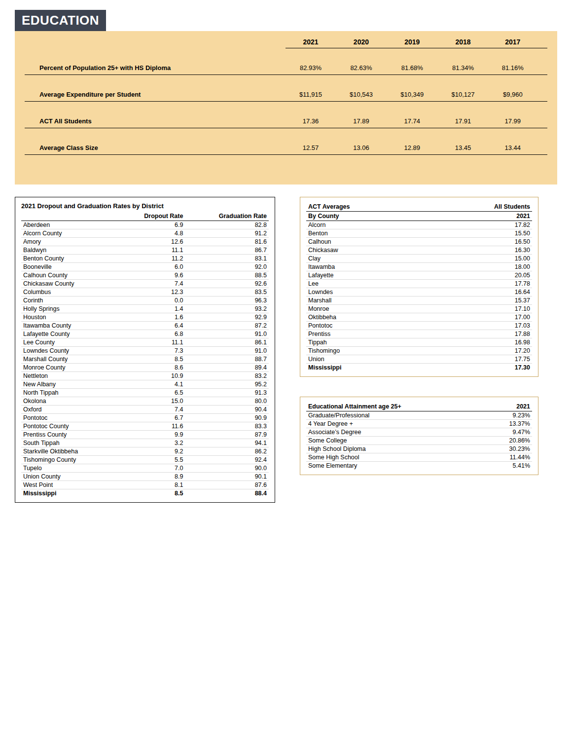EDUCATION
| | 2021 | 2020 | 2019 | 2018 | 2017 | |
| --- | --- | --- | --- | --- | --- | --- |
| Percent of Population 25+ with HS Diploma | 82.93% | 82.63% | 81.68% | 81.34% | 81.16% | |
| Average Expenditure per Student | $11,915 | $10,543 | $10,349 | $10,127 | $9,960 | |
| ACT All Students | 17.36 | 17.89 | 17.74 | 17.91 | 17.99 | |
| Average Class Size | 12.57 | 13.06 | 12.89 | 13.45 | 13.44 | |
2021 Dropout and Graduation Rates by District
| | Dropout Rate | Graduation Rate |
| --- | --- | --- |
| Aberdeen | 6.9 | 82.8 |
| Alcorn County | 4.8 | 91.2 |
| Amory | 12.6 | 81.6 |
| Baldwyn | 11.1 | 86.7 |
| Benton County | 11.2 | 83.1 |
| Booneville | 6.0 | 92.0 |
| Calhoun County | 9.6 | 88.5 |
| Chickasaw County | 7.4 | 92.6 |
| Columbus | 12.3 | 83.5 |
| Corinth | 0.0 | 96.3 |
| Holly Springs | 1.4 | 93.2 |
| Houston | 1.6 | 92.9 |
| Itawamba County | 6.4 | 87.2 |
| Lafayette County | 6.8 | 91.0 |
| Lee County | 11.1 | 86.1 |
| Lowndes County | 7.3 | 91.0 |
| Marshall County | 8.5 | 88.7 |
| Monroe County | 8.6 | 89.4 |
| Nettleton | 10.9 | 83.2 |
| New Albany | 4.1 | 95.2 |
| North Tippah | 6.5 | 91.3 |
| Okolona | 15.0 | 80.0 |
| Oxford | 7.4 | 90.4 |
| Pontotoc | 6.7 | 90.9 |
| Pontotoc County | 11.6 | 83.3 |
| Prentiss County | 9.9 | 87.9 |
| South Tippah | 3.2 | 94.1 |
| Starkville Oktibbeha | 9.2 | 86.2 |
| Tishomingo County | 5.5 | 92.4 |
| Tupelo | 7.0 | 90.0 |
| Union County | 8.9 | 90.1 |
| West Point | 8.1 | 87.6 |
| Mississippi | 8.5 | 88.4 |
| ACT Averages | All Students |
| --- | --- |
| By County | 2021 |
| Alcorn | 17.82 |
| Benton | 15.50 |
| Calhoun | 16.50 |
| Chickasaw | 16.30 |
| Clay | 15.00 |
| Itawamba | 18.00 |
| Lafayette | 20.05 |
| Lee | 17.78 |
| Lowndes | 16.64 |
| Marshall | 15.37 |
| Monroe | 17.10 |
| Oktibbeha | 17.00 |
| Pontotoc | 17.03 |
| Prentiss | 17.88 |
| Tippah | 16.98 |
| Tishomingo | 17.20 |
| Union | 17.75 |
| Mississippi | 17.30 |
| Educational Attainment age 25+ | 2021 |
| --- | --- |
| Graduate/Professional | 9.23% |
| 4 Year Degree + | 13.37% |
| Associate’s Degree | 9.47% |
| Some College | 20.86% |
| High School Diploma | 30.23% |
| Some High School | 11.44% |
| Some Elementary | 5.41% |